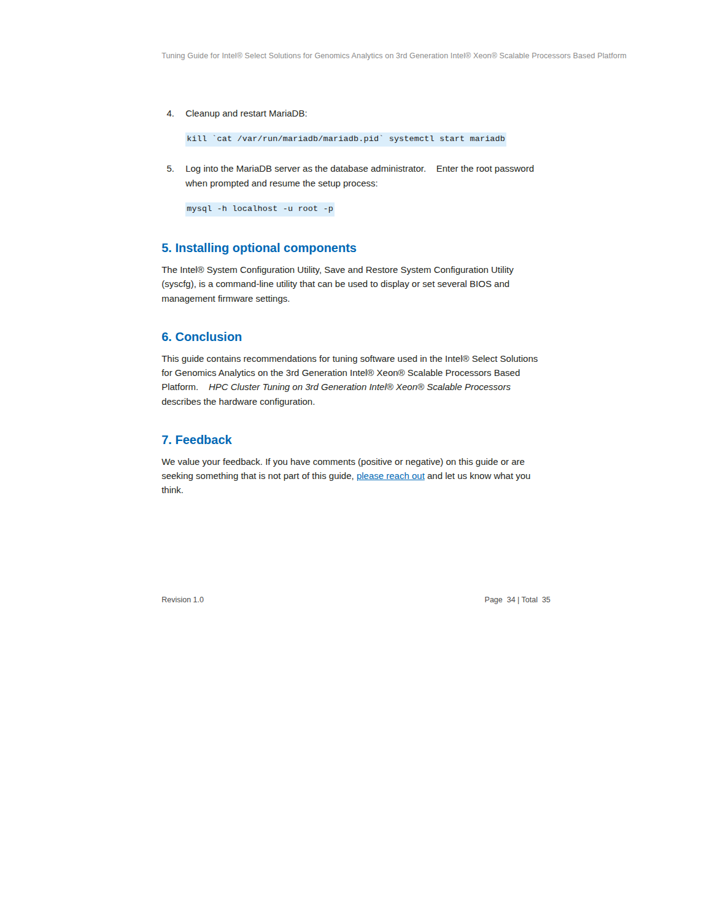Tuning Guide for Intel® Select Solutions for Genomics Analytics on 3rd Generation Intel® Xeon® Scalable Processors Based Platform
4. Cleanup and restart MariaDB:
kill `cat /var/run/mariadb/mariadb.pid` systemctl start mariadb
5. Log into the MariaDB server as the database administrator. Enter the root password when prompted and resume the setup process:
mysql -h localhost -u root -p
5. Installing optional components
The Intel® System Configuration Utility, Save and Restore System Configuration Utility (syscfg), is a command-line utility that can be used to display or set several BIOS and management firmware settings.
6. Conclusion
This guide contains recommendations for tuning software used in the Intel® Select Solutions for Genomics Analytics on the 3rd Generation Intel® Xeon® Scalable Processors Based Platform. HPC Cluster Tuning on 3rd Generation Intel® Xeon® Scalable Processors describes the hardware configuration.
7. Feedback
We value your feedback. If you have comments (positive or negative) on this guide or are seeking something that is not part of this guide, please reach out and let us know what you think.
Revision 1.0
Page 34 | Total 35